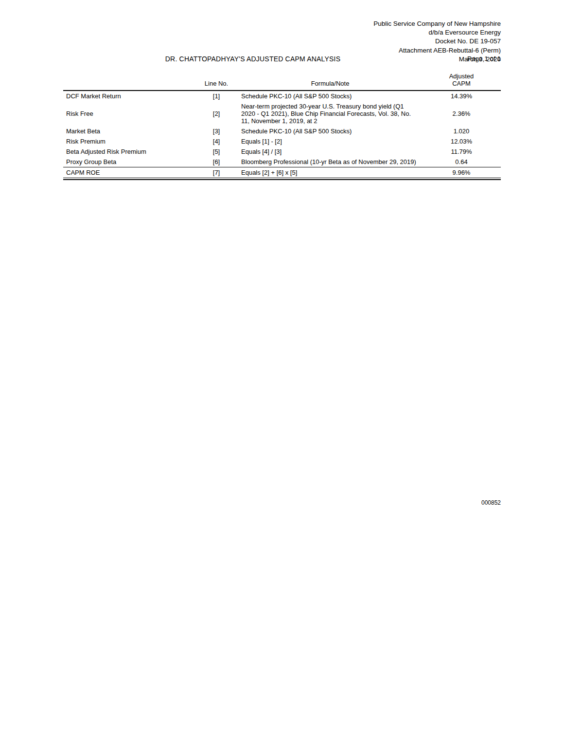Public Service Company of New Hampshire
d/b/a Eversource Energy
Docket No. DE 19-057
Attachment AEB-Rebuttal-6 (Perm)
March 3, 2020
DR. CHATTOPADHYAY'S ADJUSTED CAPM ANALYSIS
Page 1 of 1
| | Line No. | Formula/Note | Adjusted CAPM |
| --- | --- | --- | --- |
| DCF Market Return | [1] | Schedule PKC-10 (All S&P 500 Stocks) | 14.39% |
| Risk Free | [2] | Near-term projected 30-year U.S. Treasury bond yield (Q1 2020 - Q1 2021), Blue Chip Financial Forecasts, Vol. 38, No. 11, November 1, 2019, at 2 | 2.36% |
| Market Beta | [3] | Schedule PKC-10 (All S&P 500 Stocks) | 1.020 |
| Risk Premium | [4] | Equals [1] - [2] | 12.03% |
| Beta Adjusted Risk Premium | [5] | Equals [4] / [3] | 11.79% |
| Proxy Group Beta | [6] | Bloomberg Professional (10-yr Beta as of November 29, 2019) | 0.64 |
| CAPM ROE | [7] | Equals [2] + [6] x [5] | 9.96% |
000852